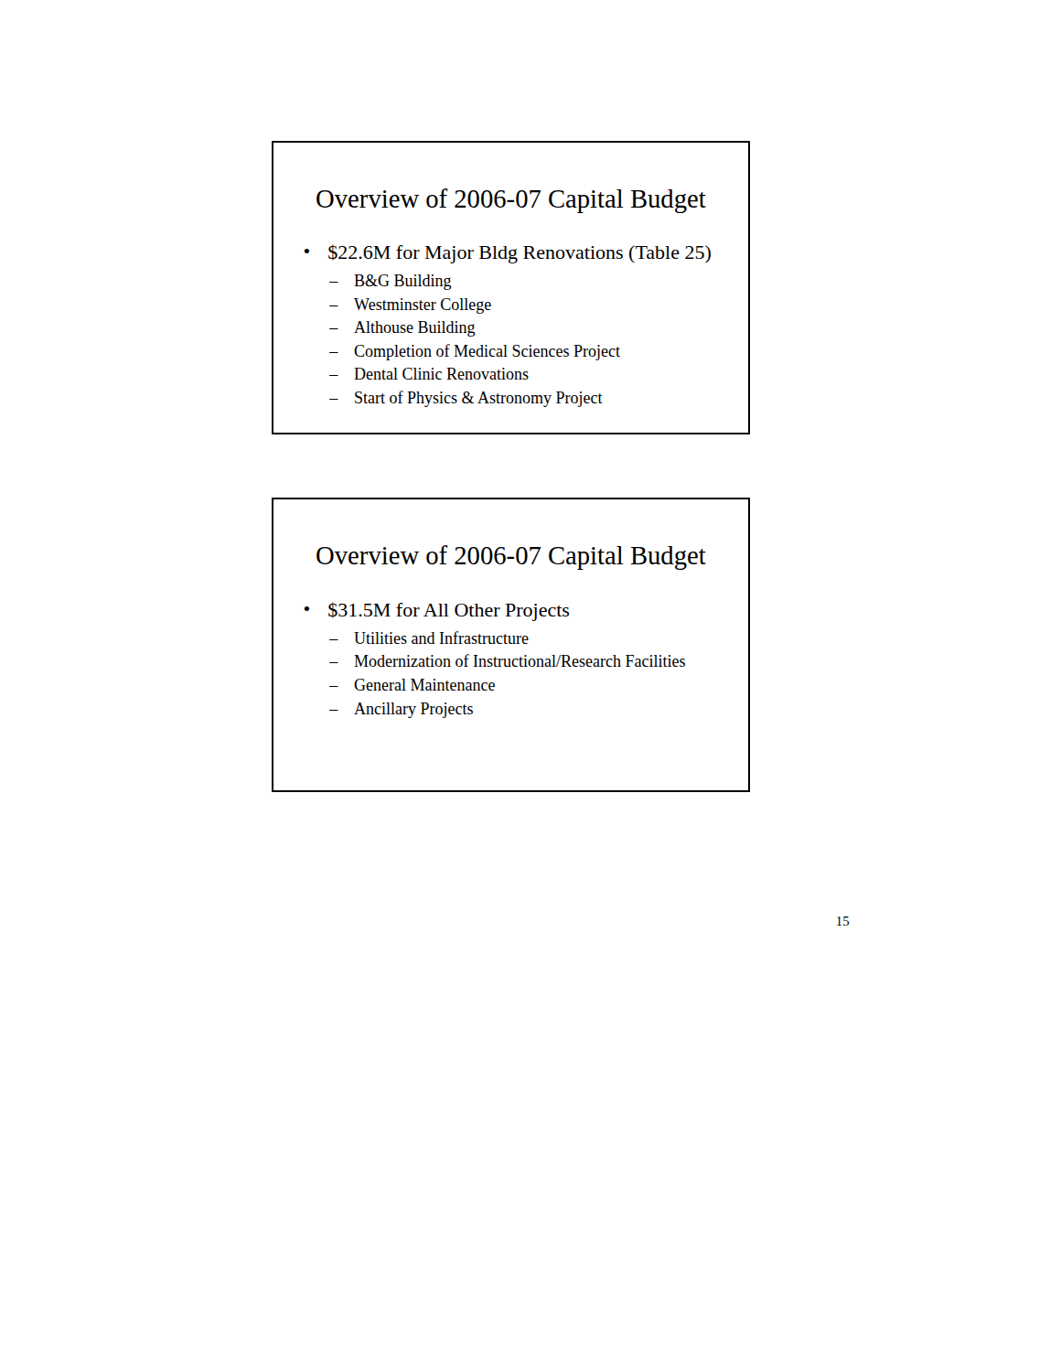Overview of 2006-07 Capital Budget
$22.6M for Major Bldg Renovations (Table 25)
B&G Building
Westminster College
Althouse Building
Completion of Medical Sciences Project
Dental Clinic Renovations
Start of Physics & Astronomy Project
Overview of 2006-07 Capital Budget
$31.5M for All Other Projects
Utilities and Infrastructure
Modernization of Instructional/Research Facilities
General Maintenance
Ancillary Projects
15